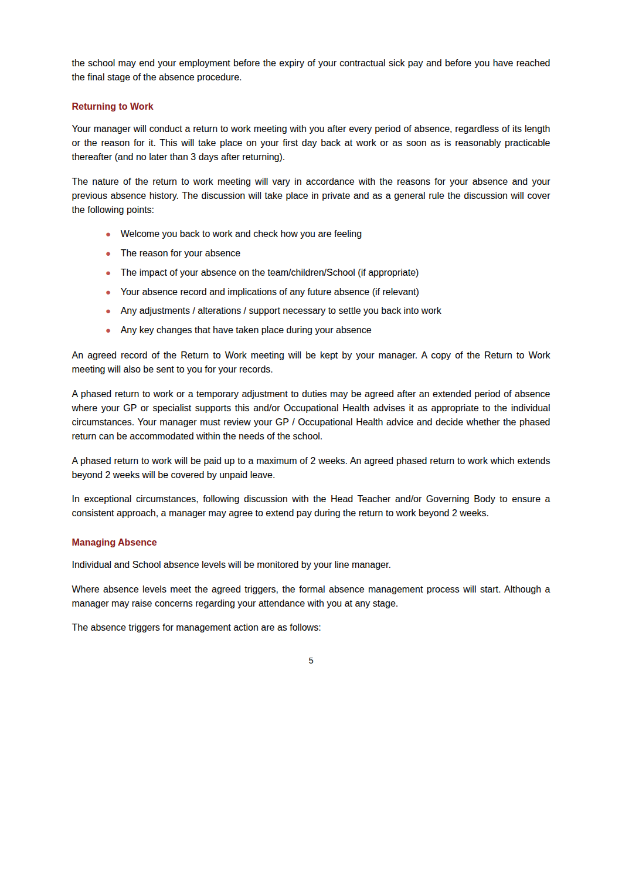the school may end your employment before the expiry of your contractual sick pay and before you have reached the final stage of the absence procedure.
Returning to Work
Your manager will conduct a return to work meeting with you after every period of absence, regardless of its length or the reason for it. This will take place on your first day back at work or as soon as is reasonably practicable thereafter (and no later than 3 days after returning).
The nature of the return to work meeting will vary in accordance with the reasons for your absence and your previous absence history. The discussion will take place in private and as a general rule the discussion will cover the following points:
Welcome you back to work and check how you are feeling
The reason for your absence
The impact of your absence on the team/children/School (if appropriate)
Your absence record and implications of any future absence (if relevant)
Any adjustments / alterations / support necessary to settle you back into work
Any key changes that have taken place during your absence
An agreed record of the Return to Work meeting will be kept by your manager. A copy of the Return to Work meeting will also be sent to you for your records.
A phased return to work or a temporary adjustment to duties may be agreed after an extended period of absence where your GP or specialist supports this and/or Occupational Health advises it as appropriate to the individual circumstances. Your manager must review your GP / Occupational Health advice and decide whether the phased return can be accommodated within the needs of the school.
A phased return to work will be paid up to a maximum of 2 weeks. An agreed phased return to work which extends beyond 2 weeks will be covered by unpaid leave.
In exceptional circumstances, following discussion with the Head Teacher and/or Governing Body to ensure a consistent approach, a manager may agree to extend pay during the return to work beyond 2 weeks.
Managing Absence
Individual and School absence levels will be monitored by your line manager.
Where absence levels meet the agreed triggers, the formal absence management process will start. Although a manager may raise concerns regarding your attendance with you at any stage.
The absence triggers for management action are as follows:
5